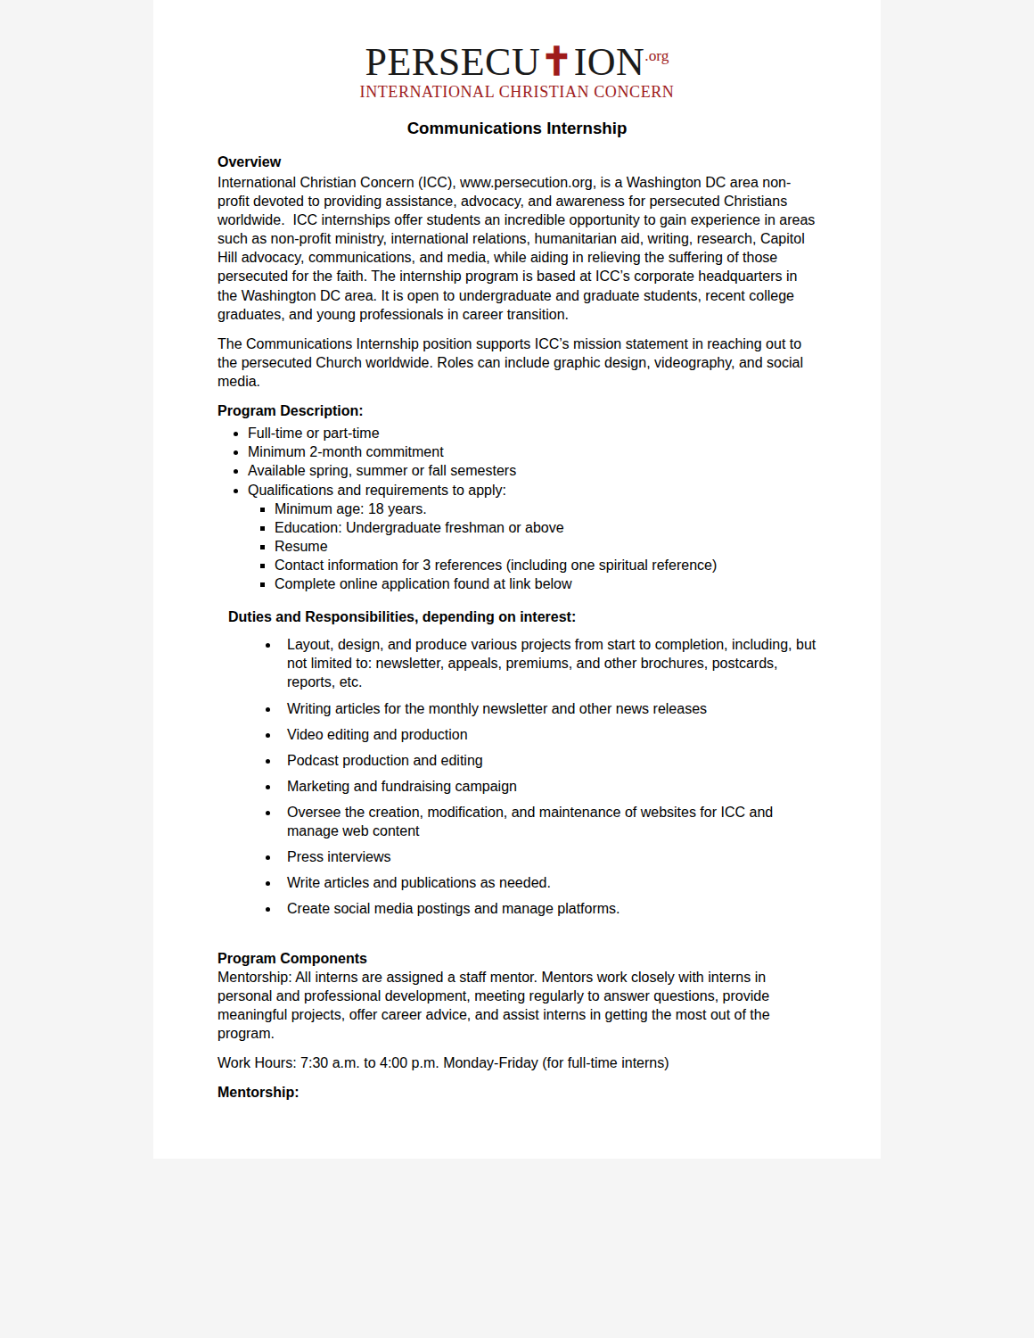PERSECU✝ION.org
INTERNATIONAL CHRISTIAN CONCERN
Communications Internship
Overview
International Christian Concern (ICC), www.persecution.org, is a Washington DC area non-profit devoted to providing assistance, advocacy, and awareness for persecuted Christians worldwide. ICC internships offer students an incredible opportunity to gain experience in areas such as non-profit ministry, international relations, humanitarian aid, writing, research, Capitol Hill advocacy, communications, and media, while aiding in relieving the suffering of those persecuted for the faith. The internship program is based at ICC’s corporate headquarters in the Washington DC area. It is open to undergraduate and graduate students, recent college graduates, and young professionals in career transition.
The Communications Internship position supports ICC’s mission statement in reaching out to the persecuted Church worldwide. Roles can include graphic design, videography, and social media.
Program Description:
Full-time or part-time
Minimum 2-month commitment
Available spring, summer or fall semesters
Qualifications and requirements to apply:
Minimum age: 18 years.
Education: Undergraduate freshman or above
Resume
Contact information for 3 references (including one spiritual reference)
Complete online application found at link below
Duties and Responsibilities, depending on interest:
Layout, design, and produce various projects from start to completion, including, but not limited to: newsletter, appeals, premiums, and other brochures, postcards, reports, etc.
Writing articles for the monthly newsletter and other news releases
Video editing and production
Podcast production and editing
Marketing and fundraising campaign
Oversee the creation, modification, and maintenance of websites for ICC and manage web content
Press interviews
Write articles and publications as needed.
Create social media postings and manage platforms.
Program Components
Mentorship: All interns are assigned a staff mentor. Mentors work closely with interns in personal and professional development, meeting regularly to answer questions, provide meaningful projects, offer career advice, and assist interns in getting the most out of the program.
Work Hours: 7:30 a.m. to 4:00 p.m. Monday-Friday (for full-time interns)
Mentorship: